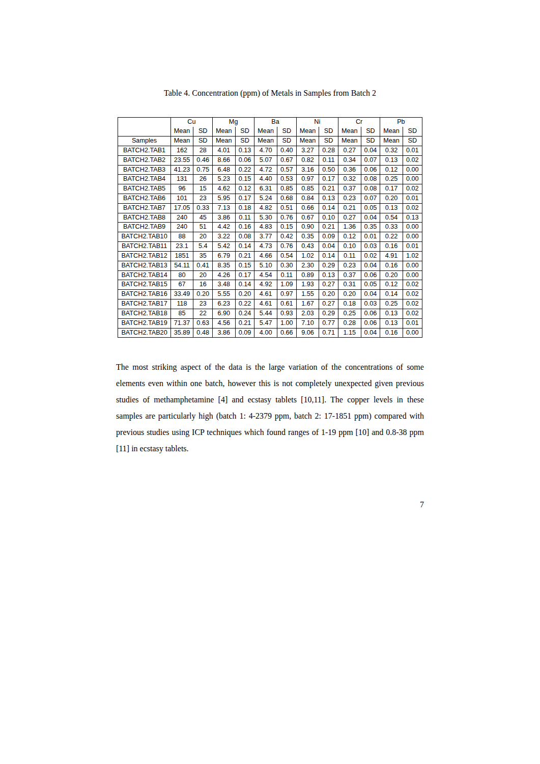Table 4. Concentration (ppm) of Metals in Samples from Batch 2
| | Cu | Mg | Ba | Ni | Cr | Pb |
| --- | --- | --- | --- | --- | --- | --- |
| Mean | SD | Mean | SD | Mean | SD | Mean | SD | Mean | SD | Mean | SD |
| Samples | Mean | SD | Mean | SD | Mean | SD | Mean | SD | Mean | SD | Mean | SD |
| BATCH2.TAB1 | 162 | 28 | 4.01 | 0.13 | 4.70 | 0.40 | 3.27 | 0.28 | 0.27 | 0.04 | 0.32 | 0.01 |
| BATCH2.TAB2 | 23.55 | 0.46 | 8.66 | 0.06 | 5.07 | 0.67 | 0.82 | 0.11 | 0.34 | 0.07 | 0.13 | 0.02 |
| BATCH2.TAB3 | 41.23 | 0.75 | 6.48 | 0.22 | 4.72 | 0.57 | 3.16 | 0.50 | 0.36 | 0.06 | 0.12 | 0.00 |
| BATCH2.TAB4 | 131 | 26 | 5.23 | 0.15 | 4.40 | 0.53 | 0.97 | 0.17 | 0.32 | 0.08 | 0.25 | 0.00 |
| BATCH2.TAB5 | 96 | 15 | 4.62 | 0.12 | 6.31 | 0.85 | 0.85 | 0.21 | 0.37 | 0.08 | 0.17 | 0.02 |
| BATCH2.TAB6 | 101 | 23 | 5.95 | 0.17 | 5.24 | 0.68 | 0.84 | 0.13 | 0.23 | 0.07 | 0.20 | 0.01 |
| BATCH2.TAB7 | 17.05 | 0.33 | 7.13 | 0.18 | 4.82 | 0.51 | 0.66 | 0.14 | 0.21 | 0.05 | 0.13 | 0.02 |
| BATCH2.TAB8 | 240 | 45 | 3.86 | 0.11 | 5.30 | 0.76 | 0.67 | 0.10 | 0.27 | 0.04 | 0.54 | 0.13 |
| BATCH2.TAB9 | 240 | 51 | 4.42 | 0.16 | 4.83 | 0.15 | 0.90 | 0.21 | 1.36 | 0.35 | 0.33 | 0.00 |
| BATCH2.TAB10 | 88 | 20 | 3.22 | 0.08 | 3.77 | 0.42 | 0.35 | 0.09 | 0.12 | 0.01 | 0.22 | 0.00 |
| BATCH2.TAB11 | 23.1 | 5.4 | 5.42 | 0.14 | 4.73 | 0.76 | 0.43 | 0.04 | 0.10 | 0.03 | 0.16 | 0.01 |
| BATCH2.TAB12 | 1851 | 35 | 6.79 | 0.21 | 4.66 | 0.54 | 1.02 | 0.14 | 0.11 | 0.02 | 4.91 | 1.02 |
| BATCH2.TAB13 | 54.11 | 0.41 | 8.35 | 0.15 | 5.10 | 0.30 | 2.30 | 0.29 | 0.23 | 0.04 | 0.16 | 0.00 |
| BATCH2.TAB14 | 80 | 20 | 4.26 | 0.17 | 4.54 | 0.11 | 0.89 | 0.13 | 0.37 | 0.06 | 0.20 | 0.00 |
| BATCH2.TAB15 | 67 | 16 | 3.48 | 0.14 | 4.92 | 1.09 | 1.93 | 0.27 | 0.31 | 0.05 | 0.12 | 0.02 |
| BATCH2.TAB16 | 33.49 | 0.20 | 5.55 | 0.20 | 4.61 | 0.97 | 1.55 | 0.20 | 0.20 | 0.04 | 0.14 | 0.02 |
| BATCH2.TAB17 | 118 | 23 | 6.23 | 0.22 | 4.61 | 0.61 | 1.67 | 0.27 | 0.18 | 0.03 | 0.25 | 0.02 |
| BATCH2.TAB18 | 85 | 22 | 6.90 | 0.24 | 5.44 | 0.93 | 2.03 | 0.29 | 0.25 | 0.06 | 0.13 | 0.02 |
| BATCH2.TAB19 | 71.37 | 0.63 | 4.56 | 0.21 | 5.47 | 1.00 | 7.10 | 0.77 | 0.28 | 0.06 | 0.13 | 0.01 |
| BATCH2.TAB20 | 35.89 | 0.48 | 3.86 | 0.09 | 4.00 | 0.66 | 9.06 | 0.71 | 1.15 | 0.04 | 0.16 | 0.00 |
The most striking aspect of the data is the large variation of the concentrations of some elements even within one batch, however this is not completely unexpected given previous studies of methamphetamine [4] and ecstasy tablets [10,11]. The copper levels in these samples are particularly high (batch 1: 4-2379 ppm, batch 2: 17-1851 ppm) compared with previous studies using ICP techniques which found ranges of 1-19 ppm [10] and 0.8-38 ppm [11] in ecstasy tablets.
7